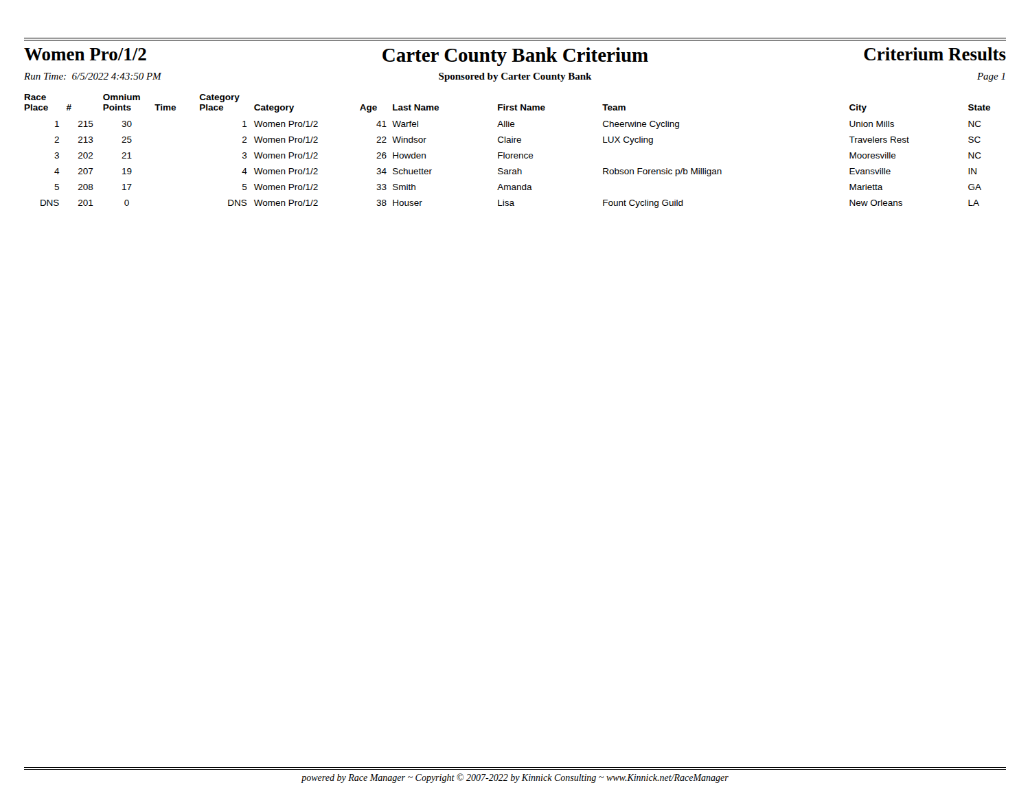Women Pro/1/2
Run Time: 6/5/2022 4:43:50 PM
Carter County Bank Criterium
Sponsored by Carter County Bank
Criterium Results
Page 1
| Race Place | # | Omnium Points | Time | Category Place | Category | Age | Last Name | First Name | Team | City | State |
| --- | --- | --- | --- | --- | --- | --- | --- | --- | --- | --- | --- |
| 1 | 215 | 30 | | 1 | Women Pro/1/2 | 41 | Warfel | Allie | Cheerwine Cycling | Union Mills | NC |
| 2 | 213 | 25 | | 2 | Women Pro/1/2 | 22 | Windsor | Claire | LUX Cycling | Travelers Rest | SC |
| 3 | 202 | 21 | | 3 | Women Pro/1/2 | 26 | Howden | Florence | | Mooresville | NC |
| 4 | 207 | 19 | | 4 | Women Pro/1/2 | 34 | Schuetter | Sarah | Robson Forensic p/b Milligan | Evansville | IN |
| 5 | 208 | 17 | | 5 | Women Pro/1/2 | 33 | Smith | Amanda | | Marietta | GA |
| DNS | 201 | 0 | | DNS | Women Pro/1/2 | 38 | Houser | Lisa | Fount Cycling Guild | New Orleans | LA |
powered by Race Manager ~ Copyright © 2007-2022 by Kinnick Consulting ~ www.Kinnick.net/RaceManager